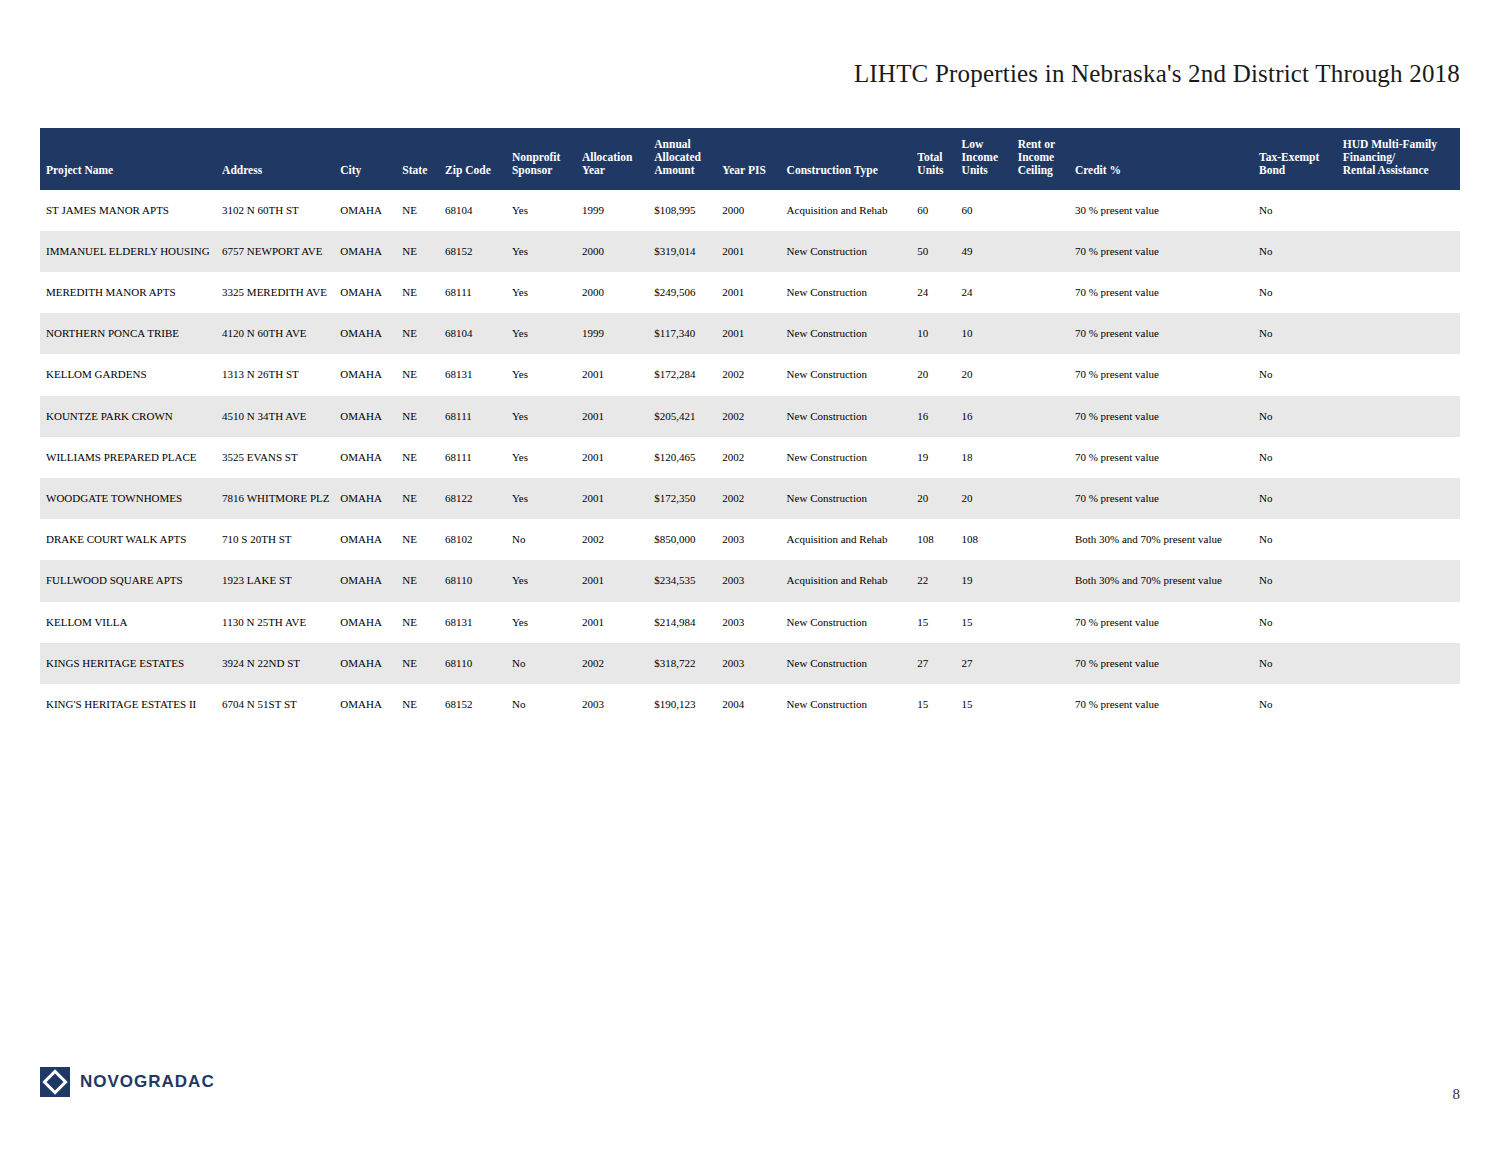LIHTC Properties in Nebraska's 2nd District Through 2018
| Project Name | Address | City | State | Zip Code | Nonprofit Sponsor | Allocation Year | Annual Allocated Amount | Year PIS | Construction Type | Total Units | Low Income Units | Rent or Income Ceiling | Credit % | Tax-Exempt Bond | HUD Multi-Family Financing/ Rental Assistance |
| --- | --- | --- | --- | --- | --- | --- | --- | --- | --- | --- | --- | --- | --- | --- | --- |
| ST JAMES MANOR APTS | 3102 N 60TH ST | OMAHA | NE | 68104 | Yes | 1999 | $108,995 | 2000 | Acquisition and Rehab | 60 | 60 | | 30 % present value | No | |
| IMMANUEL ELDERLY HOUSING | 6757 NEWPORT AVE | OMAHA | NE | 68152 | Yes | 2000 | $319,014 | 2001 | New Construction | 50 | 49 | | 70 % present value | No | |
| MEREDITH MANOR APTS | 3325 MEREDITH AVE | OMAHA | NE | 68111 | Yes | 2000 | $249,506 | 2001 | New Construction | 24 | 24 | | 70 % present value | No | |
| NORTHERN PONCA TRIBE | 4120 N 60TH AVE | OMAHA | NE | 68104 | Yes | 1999 | $117,340 | 2001 | New Construction | 10 | 10 | | 70 % present value | No | |
| KELLOM GARDENS | 1313 N 26TH ST | OMAHA | NE | 68131 | Yes | 2001 | $172,284 | 2002 | New Construction | 20 | 20 | | 70 % present value | No | |
| KOUNTZE PARK CROWN | 4510 N 34TH AVE | OMAHA | NE | 68111 | Yes | 2001 | $205,421 | 2002 | New Construction | 16 | 16 | | 70 % present value | No | |
| WILLIAMS PREPARED PLACE | 3525 EVANS ST | OMAHA | NE | 68111 | Yes | 2001 | $120,465 | 2002 | New Construction | 19 | 18 | | 70 % present value | No | |
| WOODGATE TOWNHOMES | 7816 WHITMORE PLZ | OMAHA | NE | 68122 | Yes | 2001 | $172,350 | 2002 | New Construction | 20 | 20 | | 70 % present value | No | |
| DRAKE COURT WALK APTS | 710 S 20TH ST | OMAHA | NE | 68102 | No | 2002 | $850,000 | 2003 | Acquisition and Rehab | 108 | 108 | | Both 30% and 70% present value | No | |
| FULLWOOD SQUARE APTS | 1923 LAKE ST | OMAHA | NE | 68110 | Yes | 2001 | $234,535 | 2003 | Acquisition and Rehab | 22 | 19 | | Both 30% and 70% present value | No | |
| KELLOM VILLA | 1130 N 25TH AVE | OMAHA | NE | 68131 | Yes | 2001 | $214,984 | 2003 | New Construction | 15 | 15 | | 70 % present value | No | |
| KINGS HERITAGE ESTATES | 3924 N 22ND ST | OMAHA | NE | 68110 | No | 2002 | $318,722 | 2003 | New Construction | 27 | 27 | | 70 % present value | No | |
| KING'S HERITAGE ESTATES II | 6704 N 51ST ST | OMAHA | NE | 68152 | No | 2003 | $190,123 | 2004 | New Construction | 15 | 15 | | 70 % present value | No | |
NOVOGRADAC
8